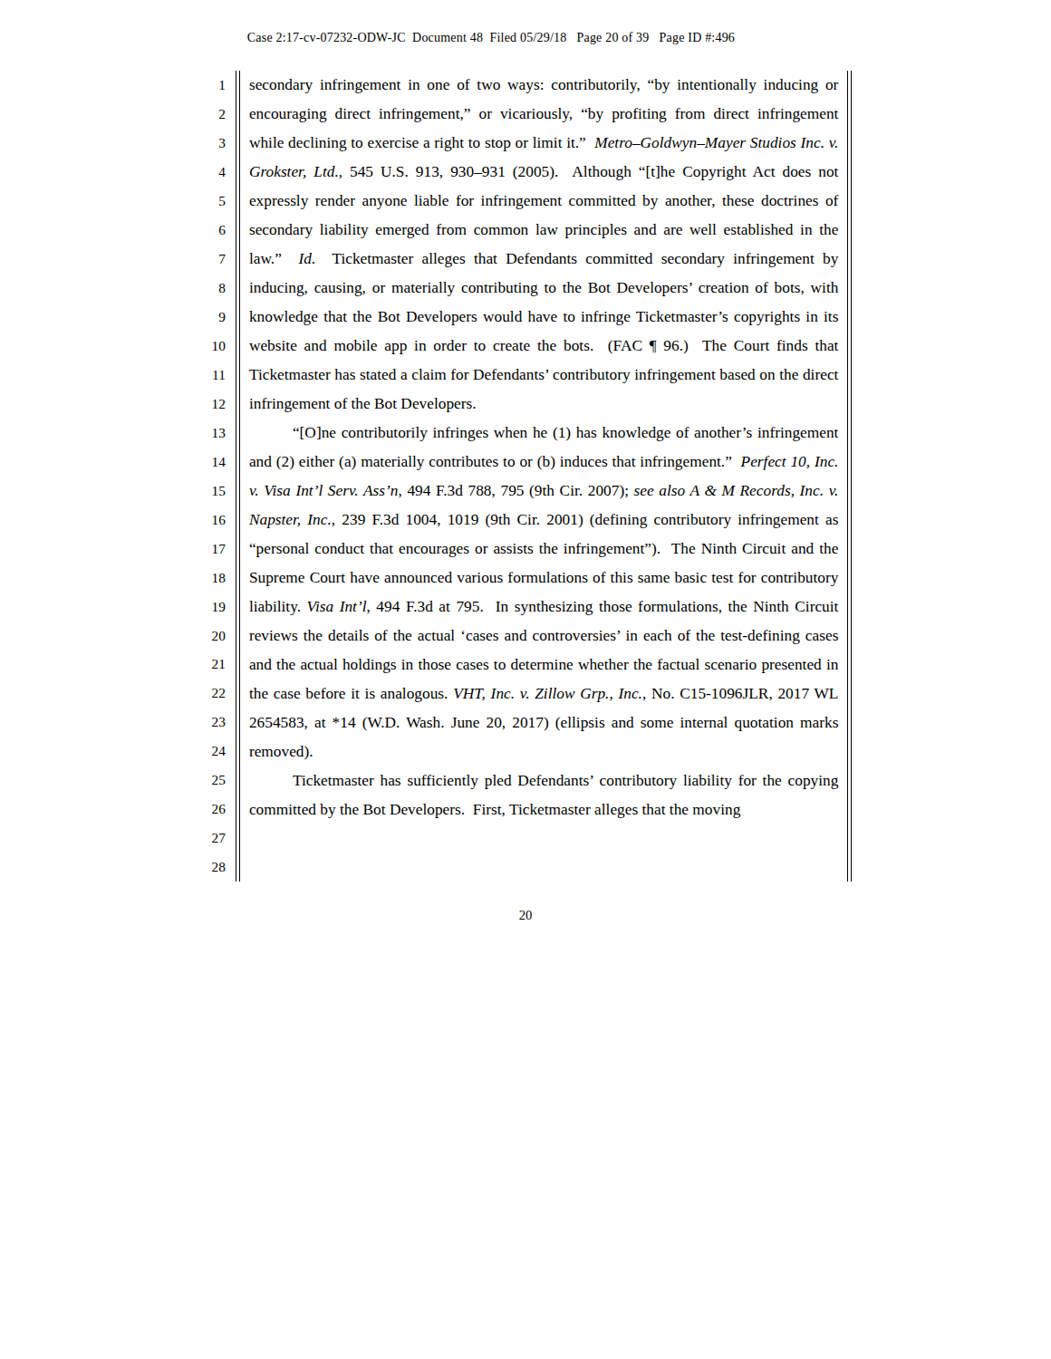Case 2:17-cv-07232-ODW-JC Document 48 Filed 05/29/18 Page 20 of 39 Page ID #:496
1
2
3
4
5
6
7
8
9
10
11
12
13
14
15
16
17
18
19
20
21
22
23
24
25
26
27
28
secondary infringement in one of two ways: contributorily, “by intentionally inducing or encouraging direct infringement,” or vicariously, “by profiting from direct infringement while declining to exercise a right to stop or limit it.” Metro–Goldwyn–Mayer Studios Inc. v. Grokster, Ltd., 545 U.S. 913, 930–931 (2005). Although “[t]he Copyright Act does not expressly render anyone liable for infringement committed by another, these doctrines of secondary liability emerged from common law principles and are well established in the law.” Id. Ticketmaster alleges that Defendants committed secondary infringement by inducing, causing, or materially contributing to the Bot Developers’ creation of bots, with knowledge that the Bot Developers would have to infringe Ticketmaster’s copyrights in its website and mobile app in order to create the bots. (FAC ¶ 96.) The Court finds that Ticketmaster has stated a claim for Defendants’ contributory infringement based on the direct infringement of the Bot Developers.
“[O]ne contributorily infringes when he (1) has knowledge of another’s infringement and (2) either (a) materially contributes to or (b) induces that infringement.” Perfect 10, Inc. v. Visa Int’l Serv. Ass’n, 494 F.3d 788, 795 (9th Cir. 2007); see also A & M Records, Inc. v. Napster, Inc., 239 F.3d 1004, 1019 (9th Cir. 2001) (defining contributory infringement as “personal conduct that encourages or assists the infringement”). The Ninth Circuit and the Supreme Court have announced various formulations of this same basic test for contributory liability. Visa Int’l, 494 F.3d at 795. In synthesizing those formulations, the Ninth Circuit reviews the details of the actual ‘cases and controversies’ in each of the test-defining cases and the actual holdings in those cases to determine whether the factual scenario presented in the case before it is analogous. VHT, Inc. v. Zillow Grp., Inc., No. C15-1096JLR, 2017 WL 2654583, at *14 (W.D. Wash. June 20, 2017) (ellipsis and some internal quotation marks removed).
Ticketmaster has sufficiently pled Defendants’ contributory liability for the copying committed by the Bot Developers. First, Ticketmaster alleges that the moving
20